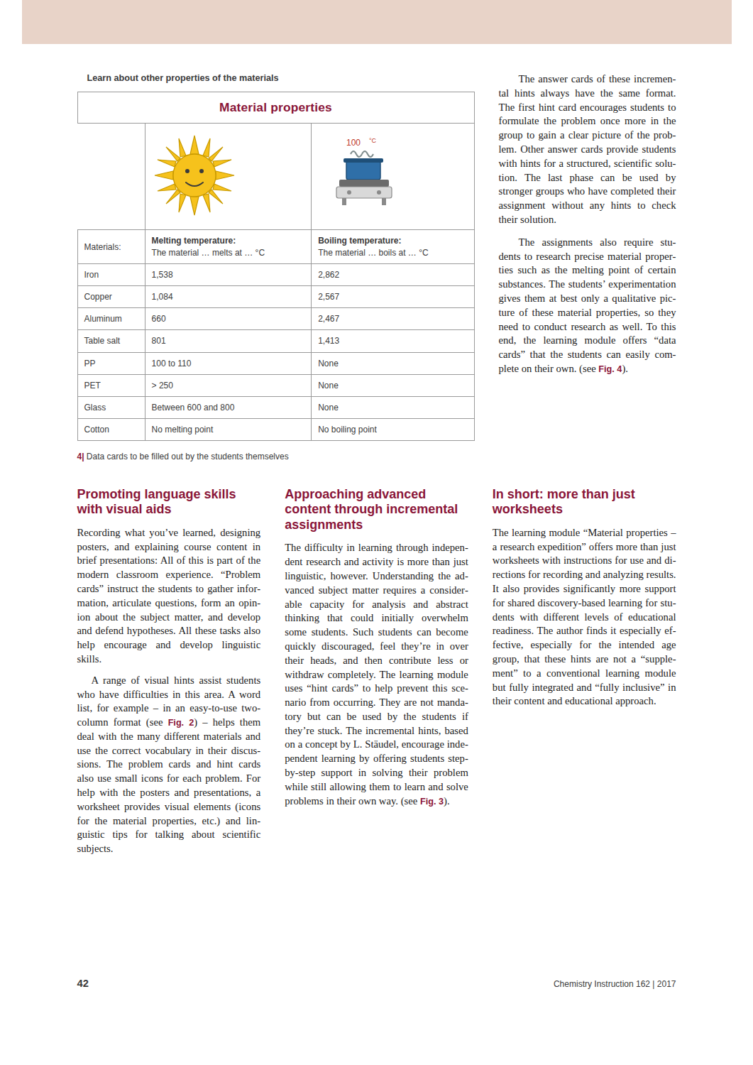Learn about other properties of the materials
| Material properties |
| --- |
| | | 100 °C |
| Materials: | Melting temperature: The material … melts at … °C | Boiling temperature: The material … boils at … °C |
| Iron | 1,538 | 2,862 |
| Copper | 1,084 | 2,567 |
| Aluminum | 660 | 2,467 |
| Table salt | 801 | 1,413 |
| PP | 100 to 110 | None |
| PET | > 250 | None |
| Glass | Between 600 and 800 | None |
| Cotton | No melting point | No boiling point |
4| Data cards to be filled out by the students themselves
The answer cards of these incremental hints always have the same format. The first hint card encourages students to formulate the problem once more in the group to gain a clear picture of the problem. Other answer cards provide students with hints for a structured, scientific solution. The last phase can be used by stronger groups who have completed their assignment without any hints to check their solution.
The assignments also require students to research precise material properties such as the melting point of certain substances. The students’ experimentation gives them at best only a qualitative picture of these material properties, so they need to conduct research as well. To this end, the learning module offers “data cards” that the students can easily complete on their own. (see Fig. 4).
Promoting language skills with visual aids
Recording what you’ve learned, designing posters, and explaining course content in brief presentations: All of this is part of the modern classroom experience. “Problem cards” instruct the students to gather information, articulate questions, form an opinion about the subject matter, and develop and defend hypotheses. All these tasks also help encourage and develop linguistic skills.
A range of visual hints assist students who have difficulties in this area. A word list, for example – in an easy-to-use two-column format (see Fig. 2) – helps them deal with the many different materials and use the correct vocabulary in their discussions. The problem cards and hint cards also use small icons for each problem. For help with the posters and presentations, a worksheet provides visual elements (icons for the material properties, etc.) and linguistic tips for talking about scientific subjects.
Approaching advanced content through incremental assignments
The difficulty in learning through independent research and activity is more than just linguistic, however. Understanding the advanced subject matter requires a considerable capacity for analysis and abstract thinking that could initially overwhelm some students. Such students can become quickly discouraged, feel they’re in over their heads, and then contribute less or withdraw completely. The learning module uses “hint cards” to help prevent this scenario from occurring. They are not mandatory but can be used by the students if they’re stuck. The incremental hints, based on a concept by L. Stäudel, encourage independent learning by offering students step-by-step support in solving their problem while still allowing them to learn and solve problems in their own way. (see Fig. 3).
In short: more than just worksheets
The learning module “Material properties – a research expedition” offers more than just worksheets with instructions for use and directions for recording and analyzing results. It also provides significantly more support for shared discovery-based learning for students with different levels of educational readiness. The author finds it especially effective, especially for the intended age group, that these hints are not a “supplement” to a conventional learning module but fully integrated and “fully inclusive” in their content and educational approach.
42
Chemistry Instruction 162 | 2017